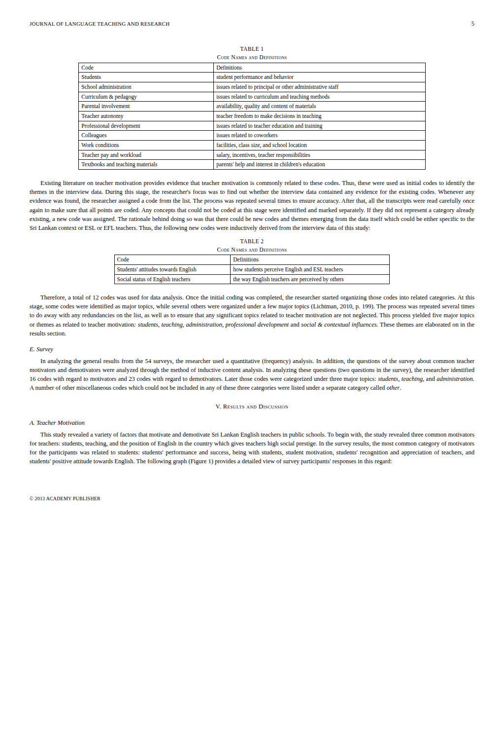Journal of Language Teaching and Research 5
Table 1 Code Names and Definitions
| Code | Definitions |
| --- | --- |
| Students | student performance and behavior |
| School administration | issues related to principal or other administrative staff |
| Curriculum & pedagogy | issues related to curriculum and teaching methods |
| Parental involvement | availability, quality and content of materials |
| Teacher autonomy | teacher freedom to make decisions in teaching |
| Professional development | issues related to teacher education and training |
| Colleagues | issues related to coworkers |
| Work conditions | facilities, class size, and school location |
| Teacher pay and workload | salary, incentives, teacher responsibilities |
| Textbooks and teaching materials | parents' help and interest in children's education |
Existing literature on teacher motivation provides evidence that teacher motivation is commonly related to these codes. Thus, these were used as initial codes to identify the themes in the interview data. During this stage, the researcher's focus was to find out whether the interview data contained any evidence for the existing codes. Whenever any evidence was found, the researcher assigned a code from the list. The process was repeated several times to ensure accuracy. After that, all the transcripts were read carefully once again to make sure that all points are coded. Any concepts that could not be coded at this stage were identified and marked separately. If they did not represent a category already existing, a new code was assigned. The rationale behind doing so was that there could be new codes and themes emerging from the data itself which could be either specific to the Sri Lankan context or ESL or EFL teachers. Thus, the following new codes were inductively derived from the interview data of this study:
Table 2 Code Names and Definitions
| Code | Definitions |
| --- | --- |
| Students' attitudes towards English | how students perceive English and ESL teachers |
| Social status of English teachers | the way English teachers are perceived by others |
Therefore, a total of 12 codes was used for data analysis. Once the initial coding was completed, the researcher started organizing those codes into related categories. At this stage, some codes were identified as major topics, while several others were organized under a few major topics (Lichtman, 2010, p. 199). The process was repeated several times to do away with any redundancies on the list, as well as to ensure that any significant topics related to teacher motivation are not neglected. This process yielded five major topics or themes as related to teacher motivation: students, teaching, administration, professional development and social & contextual influences. These themes are elaborated on in the results section.
E. Survey
In analyzing the general results from the 54 surveys, the researcher used a quantitative (frequency) analysis. In addition, the questions of the survey about common teacher motivators and demotivators were analyzed through the method of inductive content analysis. In analyzing these questions (two questions in the survey), the researcher identified 16 codes with regard to motivators and 23 codes with regard to demotivators. Later those codes were categorized under three major topics: students, teaching, and administration. A number of other miscellaneous codes which could not be included in any of these three categories were listed under a separate category called other.
V. Results and Discussion
A. Teacher Motivation
This study revealed a variety of factors that motivate and demotivate Sri Lankan English teachers in public schools. To begin with, the study revealed three common motivators for teachers: students, teaching, and the position of English in the country which gives teachers high social prestige. In the survey results, the most common category of motivators for the participants was related to students: students' performance and success, being with students, student motivation, students' recognition and appreciation of teachers, and students' positive attitude towards English. The following graph (Figure 1) provides a detailed view of survey participants' responses in this regard:
© 2013 ACADEMY PUBLISHER